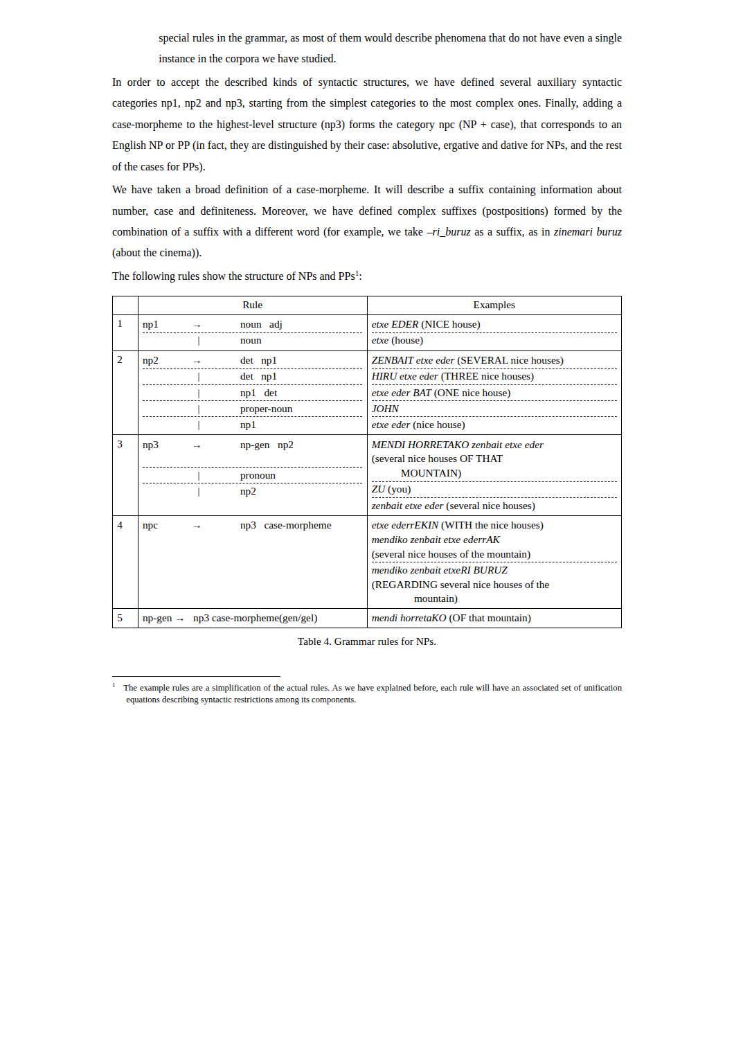special rules in the grammar, as most of them would describe phenomena that do not have even a single instance in the corpora we have studied.
In order to accept the described kinds of syntactic structures, we have defined several auxiliary syntactic categories np1, np2 and np3, starting from the simplest categories to the most complex ones. Finally, adding a case-morpheme to the highest-level structure (np3) forms the category npc (NP + case), that corresponds to an English NP or PP (in fact, they are distinguished by their case: absolutive, ergative and dative for NPs, and the rest of the cases for PPs).
We have taken a broad definition of a case-morpheme. It will describe a suffix containing information about number, case and definiteness. Moreover, we have defined complex suffixes (postpositions) formed by the combination of a suffix with a different word (for example, we take –ri_buruz as a suffix, as in zinemari buruz (about the cinema)).
The following rules show the structure of NPs and PPs1:
| | Rule | Examples |
| --- | --- | --- |
| 1 | np1 → noun adj / noun | etxe EDER (NICE house) etxe (house) |
| 2 | np2 → det np1 / det np1 / np1 det / proper-noun / np1 | ZENBAIT etxe eder (SEVERAL nice houses) HIRU etxe eder (THREE nice houses) etxe eder BAT (ONE nice house) JOHN etxe eder (nice house) |
| 3 | np3 → np-gen np2 / pronoun / np2 | MENDI HORRETAKO zenbait etxe eder (several nice houses OF THAT MOUNTAIN) ZU (you) zenbait etxe eder (several nice houses) |
| 4 | npc → np3 case-morpheme | etxe ederrEKIN (WITH the nice houses) mendiko zenbait etxe ederrAK (several nice houses of the mountain) mendiko zenbait etxeRI BURUZ (REGARDING several nice houses of the mountain) |
| 5 | np-gen → np3 case-morpheme(gen/gel) | mendi horretaKO (OF that mountain) |
Table 4. Grammar rules for NPs.
1 The example rules are a simplification of the actual rules. As we have explained before, each rule will have an associated set of unification equations describing syntactic restrictions among its components.